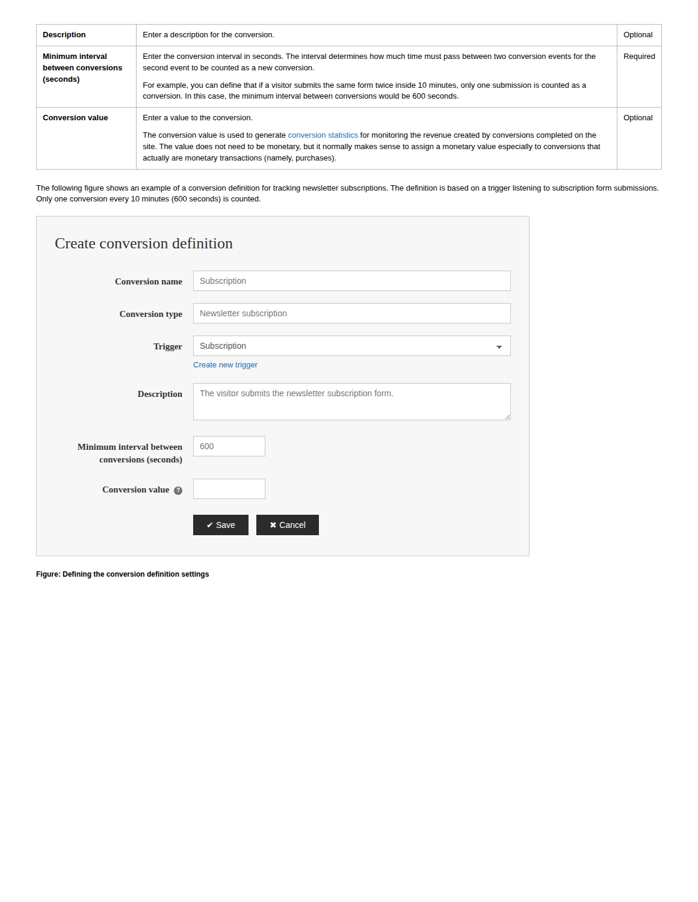| Description | Enter a description for the conversion. | Optional |
| Minimum interval between conversions (seconds) | Enter the conversion interval in seconds. The interval determines how much time must pass between two conversion events for the second event to be counted as a new conversion. For example, you can define that if a visitor submits the same form twice inside 10 minutes, only one submission is counted as a conversion. In this case, the minimum interval between conversions would be 600 seconds. | Required |
| Conversion value | Enter a value to the conversion. The conversion value is used to generate conversion statistics for monitoring the revenue created by conversions completed on the site. The value does not need to be monetary, but it normally makes sense to assign a monetary value especially to conversions that actually are monetary transactions (namely, purchases). | Optional |
The following figure shows an example of a conversion definition for tracking newsletter subscriptions. The definition is based on a trigger listening to subscription form submissions. Only one conversion every 10 minutes (600 seconds) is counted.
Create conversion definition
Conversion name
Conversion type
Trigger
Subscription
Create new trigger
Description
The visitor submits the newsletter subscription form.
Minimum interval between conversions (seconds)
Conversion value ?
✔ Save ✖ Cancel
Figure: Defining the conversion definition settings